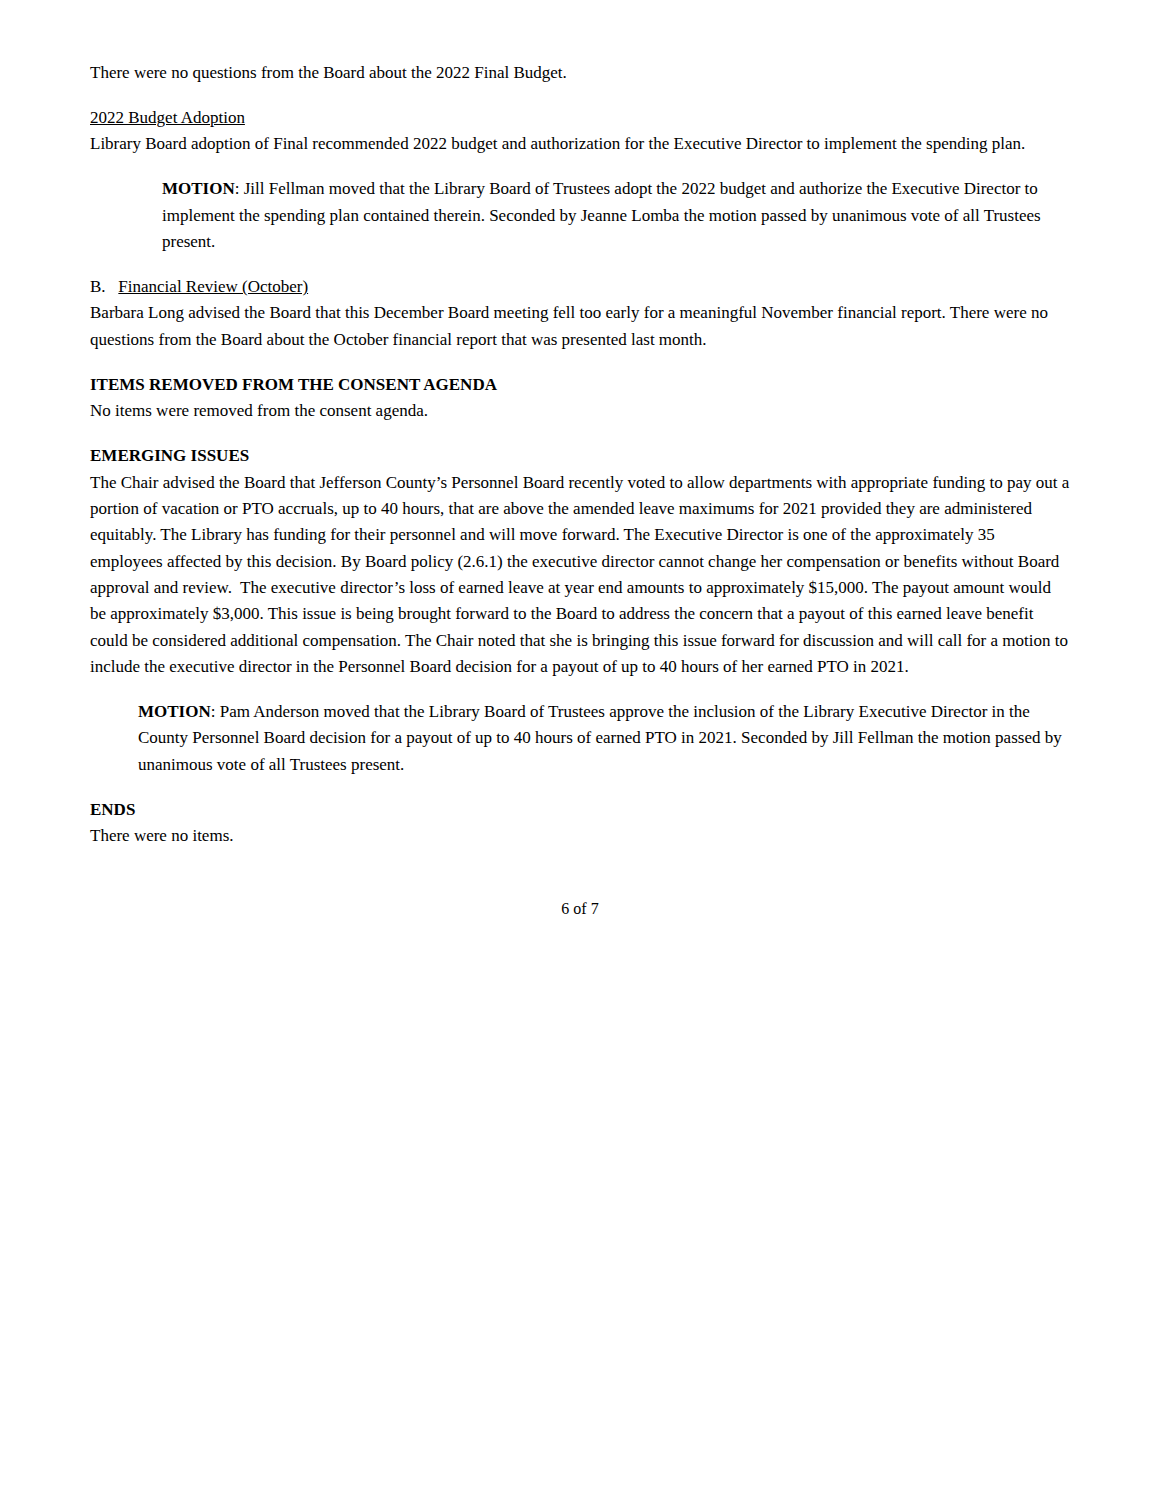There were no questions from the Board about the 2022 Final Budget.
2022 Budget Adoption
Library Board adoption of Final recommended 2022 budget and authorization for the Executive Director to implement the spending plan.
MOTION: Jill Fellman moved that the Library Board of Trustees adopt the 2022 budget and authorize the Executive Director to implement the spending plan contained therein. Seconded by Jeanne Lomba the motion passed by unanimous vote of all Trustees present.
B. Financial Review (October)
Barbara Long advised the Board that this December Board meeting fell too early for a meaningful November financial report. There were no questions from the Board about the October financial report that was presented last month.
ITEMS REMOVED FROM THE CONSENT AGENDA
No items were removed from the consent agenda.
EMERGING ISSUES
The Chair advised the Board that Jefferson County’s Personnel Board recently voted to allow departments with appropriate funding to pay out a portion of vacation or PTO accruals, up to 40 hours, that are above the amended leave maximums for 2021 provided they are administered equitably. The Library has funding for their personnel and will move forward. The Executive Director is one of the approximately 35 employees affected by this decision. By Board policy (2.6.1) the executive director cannot change her compensation or benefits without Board approval and review. The executive director’s loss of earned leave at year end amounts to approximately $15,000. The payout amount would be approximately $3,000. This issue is being brought forward to the Board to address the concern that a payout of this earned leave benefit could be considered additional compensation. The Chair noted that she is bringing this issue forward for discussion and will call for a motion to include the executive director in the Personnel Board decision for a payout of up to 40 hours of her earned PTO in 2021.
MOTION: Pam Anderson moved that the Library Board of Trustees approve the inclusion of the Library Executive Director in the County Personnel Board decision for a payout of up to 40 hours of earned PTO in 2021. Seconded by Jill Fellman the motion passed by unanimous vote of all Trustees present.
ENDS
There were no items.
6 of 7